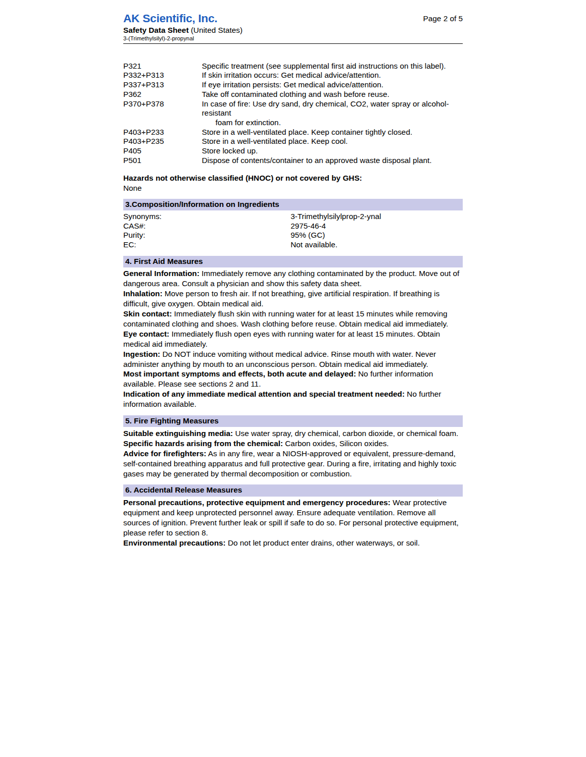Page 2 of 5
AK Scientific, Inc.
Safety Data Sheet (United States)
3-(Trimethylsilyl)-2-propynal
| P321 | Specific treatment (see supplemental first aid instructions on this label). |
| P332+P313 | If skin irritation occurs: Get medical advice/attention. |
| P337+P313 | If eye irritation persists: Get medical advice/attention. |
| P362 | Take off contaminated clothing and wash before reuse. |
| P370+P378 | In case of fire: Use dry sand, dry chemical, CO2, water spray or alcohol-resistant foam for extinction. |
| P403+P233 | Store in a well-ventilated place. Keep container tightly closed. |
| P403+P235 | Store in a well-ventilated place. Keep cool. |
| P405 | Store locked up. |
| P501 | Dispose of contents/container to an approved waste disposal plant. |
Hazards not otherwise classified (HNOC) or not covered by GHS:
None
3.Composition/Information on Ingredients
| Synonyms: | 3-Trimethylsilylprop-2-ynal |
| CAS#: | 2975-46-4 |
| Purity: | 95% (GC) |
| EC: | Not available. |
4. First Aid Measures
General Information: Immediately remove any clothing contaminated by the product. Move out of dangerous area. Consult a physician and show this safety data sheet.
Inhalation: Move person to fresh air. If not breathing, give artificial respiration. If breathing is difficult, give oxygen. Obtain medical aid.
Skin contact: Immediately flush skin with running water for at least 15 minutes while removing contaminated clothing and shoes. Wash clothing before reuse. Obtain medical aid immediately.
Eye contact: Immediately flush open eyes with running water for at least 15 minutes. Obtain medical aid immediately.
Ingestion: Do NOT induce vomiting without medical advice. Rinse mouth with water. Never administer anything by mouth to an unconscious person. Obtain medical aid immediately.
Most important symptoms and effects, both acute and delayed: No further information available. Please see sections 2 and 11.
Indication of any immediate medical attention and special treatment needed: No further information available.
5. Fire Fighting Measures
Suitable extinguishing media: Use water spray, dry chemical, carbon dioxide, or chemical foam.
Specific hazards arising from the chemical: Carbon oxides, Silicon oxides.
Advice for firefighters: As in any fire, wear a NIOSH-approved or equivalent, pressure-demand, self-contained breathing apparatus and full protective gear. During a fire, irritating and highly toxic gases may be generated by thermal decomposition or combustion.
6. Accidental Release Measures
Personal precautions, protective equipment and emergency procedures: Wear protective equipment and keep unprotected personnel away. Ensure adequate ventilation. Remove all sources of ignition. Prevent further leak or spill if safe to do so. For personal protective equipment, please refer to section 8.
Environmental precautions: Do not let product enter drains, other waterways, or soil.